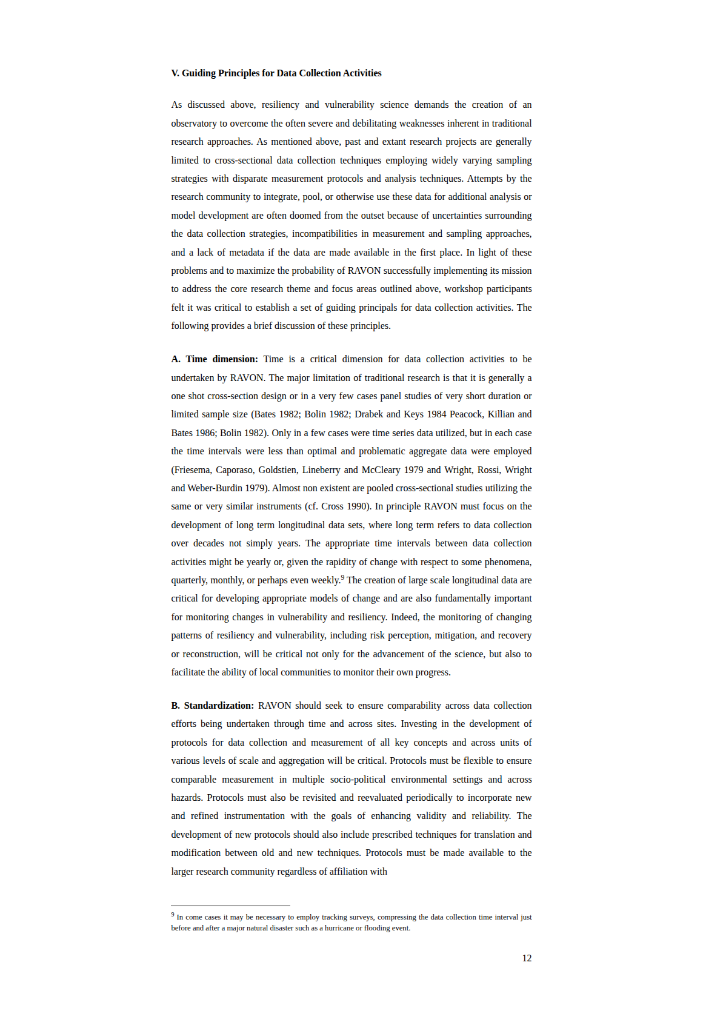V. Guiding Principles for Data Collection Activities
As discussed above, resiliency and vulnerability science demands the creation of an observatory to overcome the often severe and debilitating weaknesses inherent in traditional research approaches. As mentioned above, past and extant research projects are generally limited to cross-sectional data collection techniques employing widely varying sampling strategies with disparate measurement protocols and analysis techniques. Attempts by the research community to integrate, pool, or otherwise use these data for additional analysis or model development are often doomed from the outset because of uncertainties surrounding the data collection strategies, incompatibilities in measurement and sampling approaches, and a lack of metadata if the data are made available in the first place. In light of these problems and to maximize the probability of RAVON successfully implementing its mission to address the core research theme and focus areas outlined above, workshop participants felt it was critical to establish a set of guiding principals for data collection activities. The following provides a brief discussion of these principles.
A. Time dimension: Time is a critical dimension for data collection activities to be undertaken by RAVON. The major limitation of traditional research is that it is generally a one shot cross-section design or in a very few cases panel studies of very short duration or limited sample size (Bates 1982; Bolin 1982; Drabek and Keys 1984 Peacock, Killian and Bates 1986; Bolin 1982). Only in a few cases were time series data utilized, but in each case the time intervals were less than optimal and problematic aggregate data were employed (Friesema, Caporaso, Goldstien, Lineberry and McCleary 1979 and Wright, Rossi, Wright and Weber-Burdin 1979). Almost non existent are pooled cross-sectional studies utilizing the same or very similar instruments (cf. Cross 1990). In principle RAVON must focus on the development of long term longitudinal data sets, where long term refers to data collection over decades not simply years. The appropriate time intervals between data collection activities might be yearly or, given the rapidity of change with respect to some phenomena, quarterly, monthly, or perhaps even weekly.9 The creation of large scale longitudinal data are critical for developing appropriate models of change and are also fundamentally important for monitoring changes in vulnerability and resiliency. Indeed, the monitoring of changing patterns of resiliency and vulnerability, including risk perception, mitigation, and recovery or reconstruction, will be critical not only for the advancement of the science, but also to facilitate the ability of local communities to monitor their own progress.
B. Standardization: RAVON should seek to ensure comparability across data collection efforts being undertaken through time and across sites. Investing in the development of protocols for data collection and measurement of all key concepts and across units of various levels of scale and aggregation will be critical. Protocols must be flexible to ensure comparable measurement in multiple socio-political environmental settings and across hazards. Protocols must also be revisited and reevaluated periodically to incorporate new and refined instrumentation with the goals of enhancing validity and reliability. The development of new protocols should also include prescribed techniques for translation and modification between old and new techniques. Protocols must be made available to the larger research community regardless of affiliation with
9 In come cases it may be necessary to employ tracking surveys, compressing the data collection time interval just before and after a major natural disaster such as a hurricane or flooding event.
12